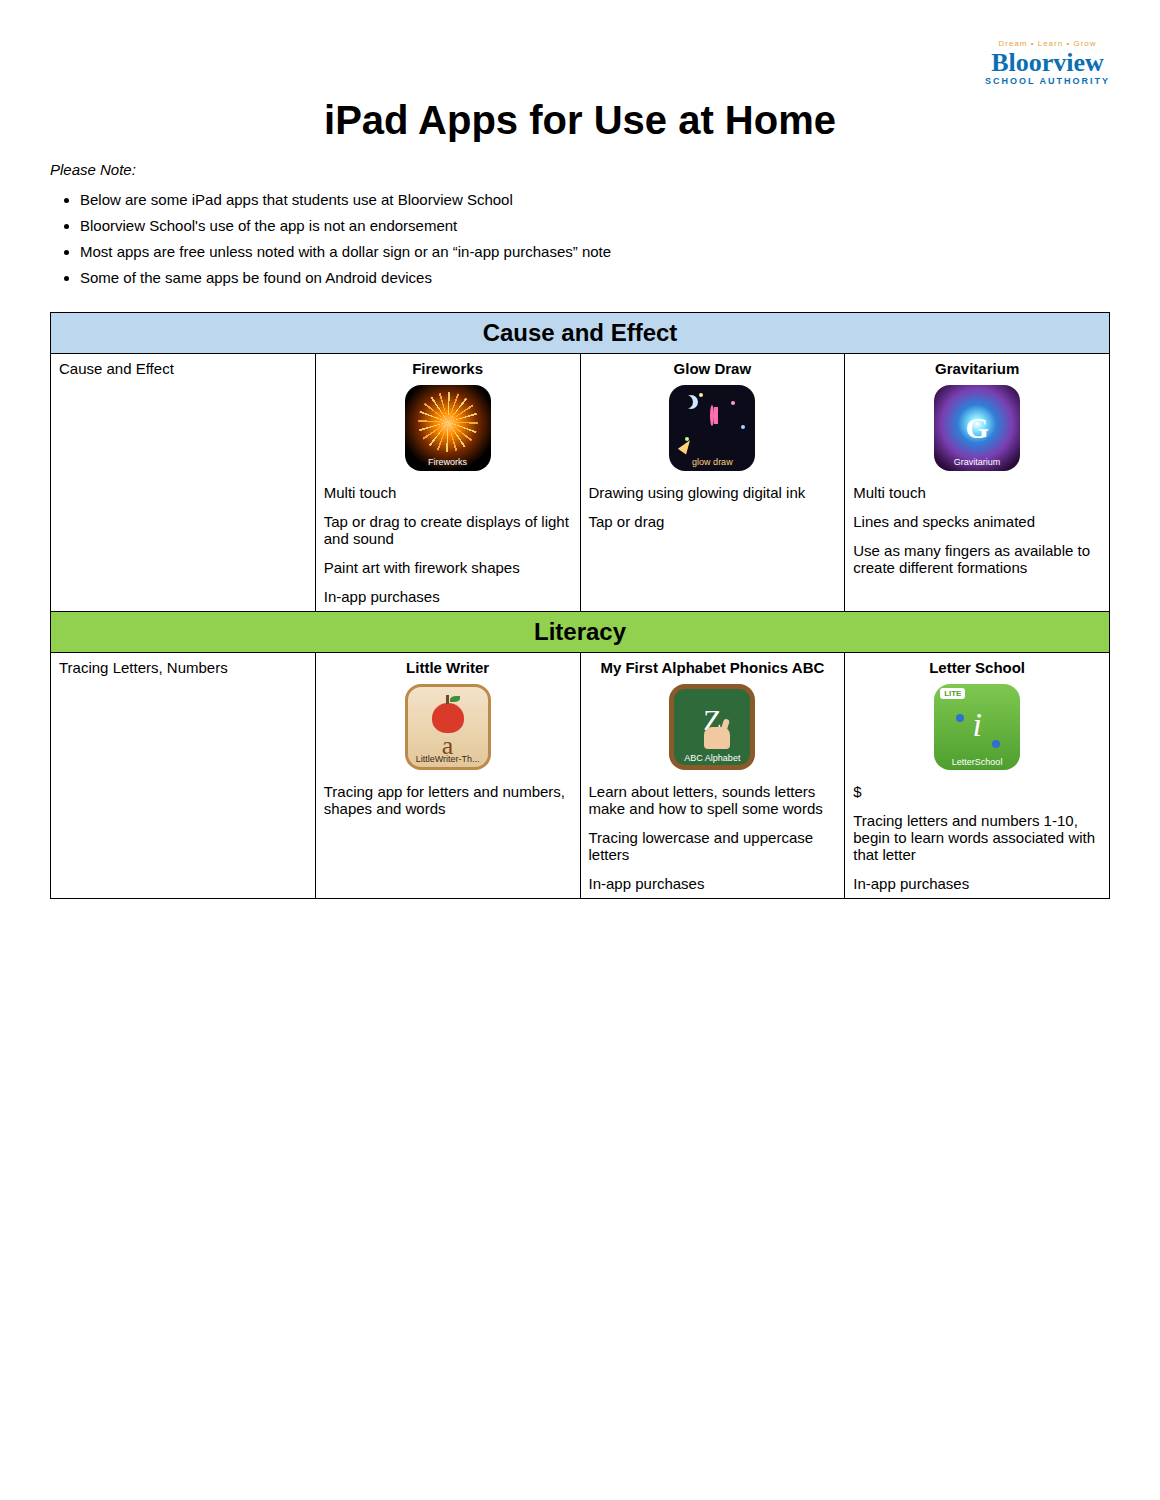Dream • Learn • Grow
Bloorview
SCHOOL AUTHORITY
iPad Apps for Use at Home
Please Note:
Below are some iPad apps that students use at Bloorview School
Bloorview School's use of the app is not an endorsement
Most apps are free unless noted with a dollar sign or an “in-app purchases” note
Some of the same apps be found on Android devices
| Cause and Effect |
| Cause and Effect | Fireworks Fireworks Multi touch Tap or drag to create displays of light and sound Paint art with firework shapes In-app purchases | Glow Draw glow draw Drawing using glowing digital ink Tap or drag | Gravitarium G Gravitarium Multi touch Lines and specks animated Use as many fingers as available to create different formations |
| Literacy |
| Tracing Letters, Numbers | Little Writer a LittleWriter-Th... Tracing app for letters and numbers, shapes and words | My First Alphabet Phonics ABC Z ABC Alphabet Learn about letters, sounds letters make and how to spell some words Tracing lowercase and uppercase letters In-app purchases | Letter School LITE i LetterSchool $ Tracing letters and numbers 1-10, begin to learn words associated with that letter In-app purchases |